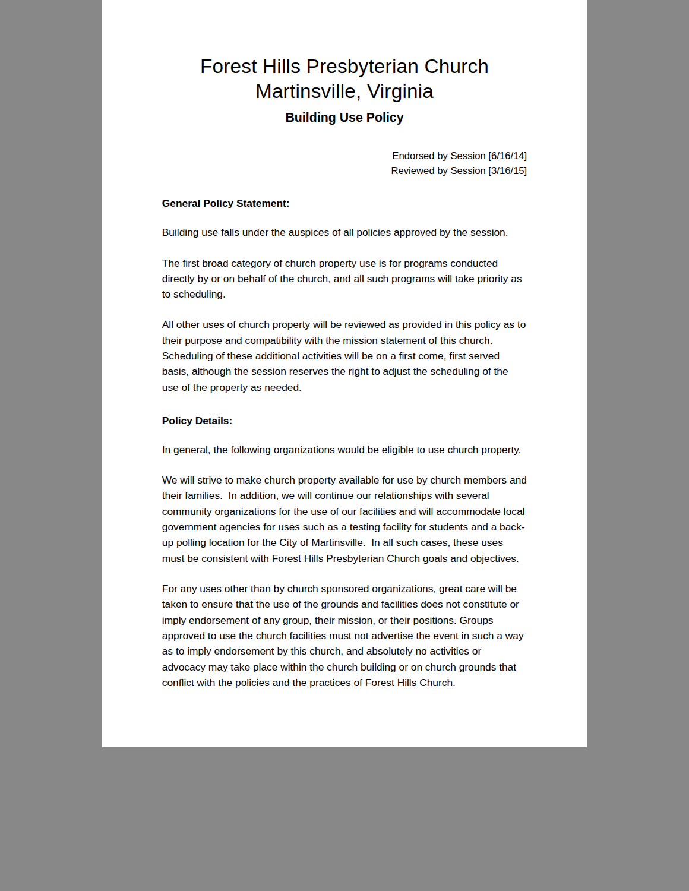Forest Hills Presbyterian ChurchMartinsville, Virginia
Building Use Policy
Endorsed by Session [6/16/14]
Reviewed by Session [3/16/15]
General Policy Statement:
Building use falls under the auspices of all policies approved by the session.
The first broad category of church property use is for programs conducted directly by or on behalf of the church, and all such programs will take priority as to scheduling.
All other uses of church property will be reviewed as provided in this policy as to their purpose and compatibility with the mission statement of this church. Scheduling of these additional activities will be on a first come, first served basis, although the session reserves the right to adjust the scheduling of the use of the property as needed.
Policy Details:
In general, the following organizations would be eligible to use church property.
We will strive to make church property available for use by church members and their families. In addition, we will continue our relationships with several community organizations for the use of our facilities and will accommodate local government agencies for uses such as a testing facility for students and a back-up polling location for the City of Martinsville. In all such cases, these uses must be consistent with Forest Hills Presbyterian Church goals and objectives.
For any uses other than by church sponsored organizations, great care will be taken to ensure that the use of the grounds and facilities does not constitute or imply endorsement of any group, their mission, or their positions. Groups approved to use the church facilities must not advertise the event in such a way as to imply endorsement by this church, and absolutely no activities or advocacy may take place within the church building or on church grounds that conflict with the policies and the practices of Forest Hills Church.